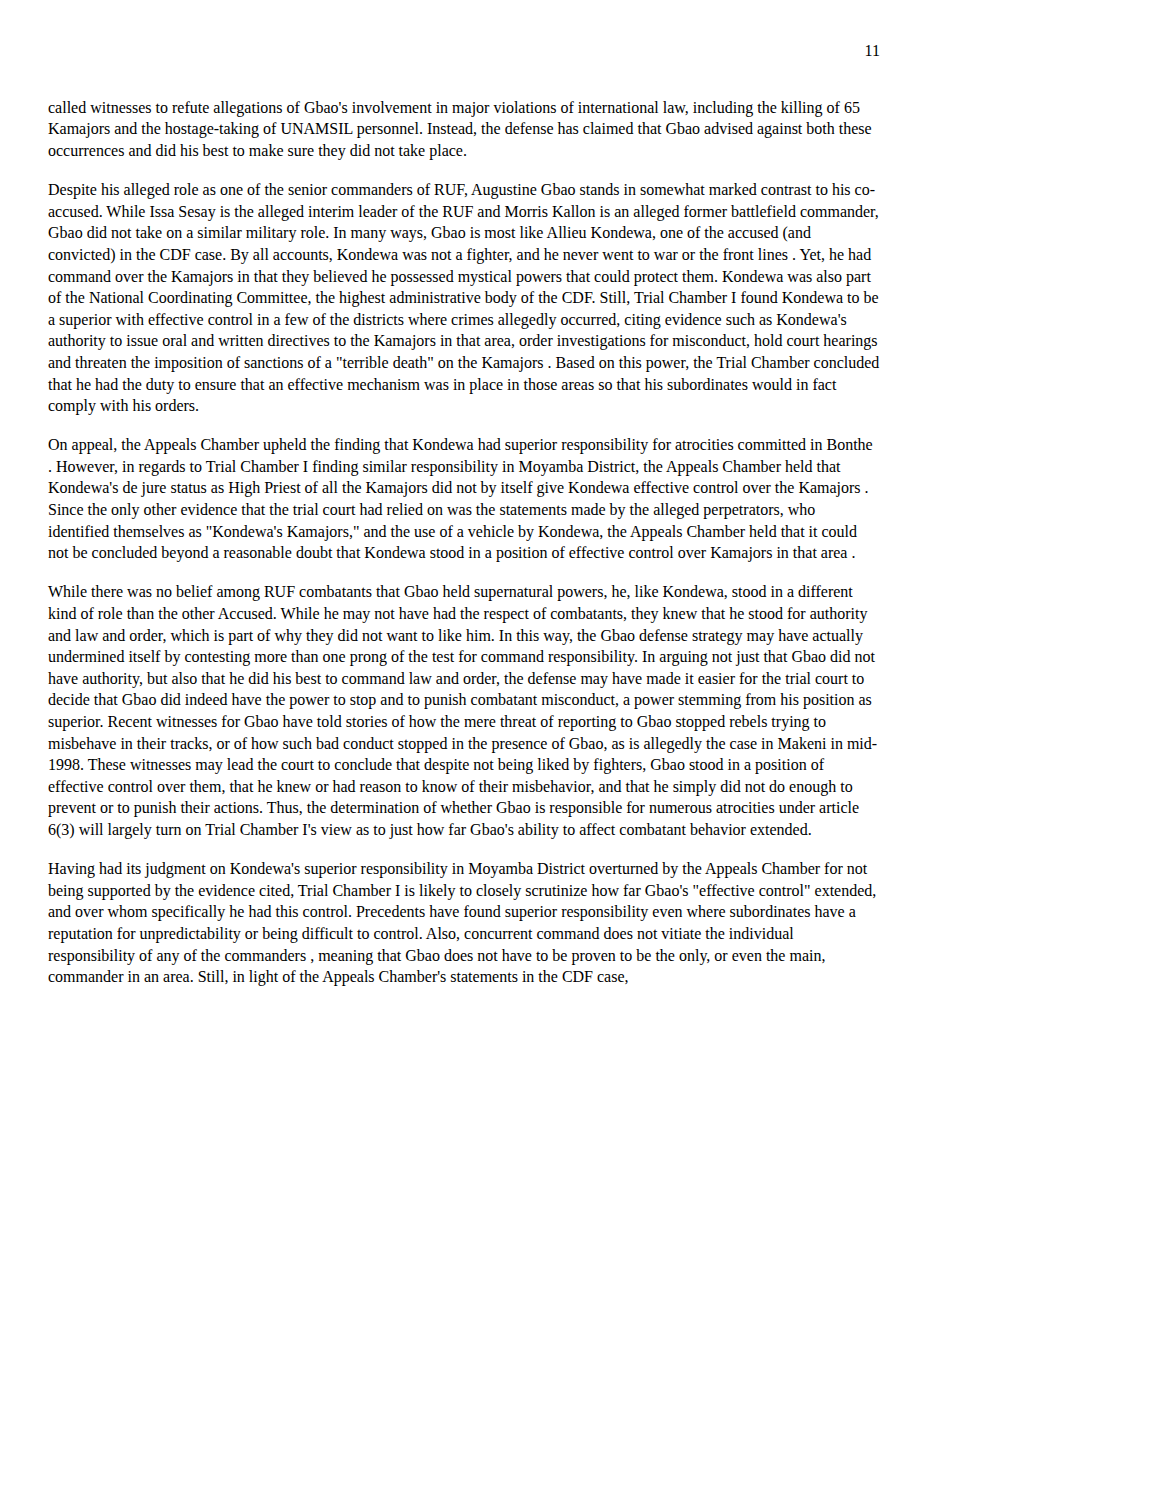11
called witnesses to refute allegations of Gbao's involvement in major violations of international law, including the killing of 65 Kamajors and the hostage-taking of UNAMSIL personnel. Instead, the defense has claimed that Gbao advised against both these occurrences and did his best to make sure they did not take place.
Despite his alleged role as one of the senior commanders of RUF, Augustine Gbao stands in somewhat marked contrast to his co-accused. While Issa Sesay is the alleged interim leader of the RUF and Morris Kallon is an alleged former battlefield commander, Gbao did not take on a similar military role. In many ways, Gbao is most like Allieu Kondewa, one of the accused (and convicted) in the CDF case. By all accounts, Kondewa was not a fighter, and he never went to war or the front lines . Yet, he had command over the Kamajors in that they believed he possessed mystical powers that could protect them. Kondewa was also part of the National Coordinating Committee, the highest administrative body of the CDF. Still, Trial Chamber I found Kondewa to be a superior with effective control in a few of the districts where crimes allegedly occurred, citing evidence such as Kondewa's authority to issue oral and written directives to the Kamajors in that area, order investigations for misconduct, hold court hearings and threaten the imposition of sanctions of a "terrible death" on the Kamajors . Based on this power, the Trial Chamber concluded that he had the duty to ensure that an effective mechanism was in place in those areas so that his subordinates would in fact comply with his orders.
On appeal, the Appeals Chamber upheld the finding that Kondewa had superior responsibility for atrocities committed in Bonthe . However, in regards to Trial Chamber I finding similar responsibility in Moyamba District, the Appeals Chamber held that Kondewa's de jure status as High Priest of all the Kamajors did not by itself give Kondewa effective control over the Kamajors . Since the only other evidence that the trial court had relied on was the statements made by the alleged perpetrators, who identified themselves as "Kondewa's Kamajors," and the use of a vehicle by Kondewa, the Appeals Chamber held that it could not be concluded beyond a reasonable doubt that Kondewa stood in a position of effective control over Kamajors in that area .
While there was no belief among RUF combatants that Gbao held supernatural powers, he, like Kondewa, stood in a different kind of role than the other Accused. While he may not have had the respect of combatants, they knew that he stood for authority and law and order, which is part of why they did not want to like him. In this way, the Gbao defense strategy may have actually undermined itself by contesting more than one prong of the test for command responsibility. In arguing not just that Gbao did not have authority, but also that he did his best to command law and order, the defense may have made it easier for the trial court to decide that Gbao did indeed have the power to stop and to punish combatant misconduct, a power stemming from his position as superior. Recent witnesses for Gbao have told stories of how the mere threat of reporting to Gbao stopped rebels trying to misbehave in their tracks, or of how such bad conduct stopped in the presence of Gbao, as is allegedly the case in Makeni in mid-1998. These witnesses may lead the court to conclude that despite not being liked by fighters, Gbao stood in a position of effective control over them, that he knew or had reason to know of their misbehavior, and that he simply did not do enough to prevent or to punish their actions. Thus, the determination of whether Gbao is responsible for numerous atrocities under article 6(3) will largely turn on Trial Chamber I's view as to just how far Gbao's ability to affect combatant behavior extended.
Having had its judgment on Kondewa's superior responsibility in Moyamba District overturned by the Appeals Chamber for not being supported by the evidence cited, Trial Chamber I is likely to closely scrutinize how far Gbao's "effective control" extended, and over whom specifically he had this control. Precedents have found superior responsibility even where subordinates have a reputation for unpredictability or being difficult to control. Also, concurrent command does not vitiate the individual responsibility of any of the commanders , meaning that Gbao does not have to be proven to be the only, or even the main, commander in an area. Still, in light of the Appeals Chamber's statements in the CDF case,